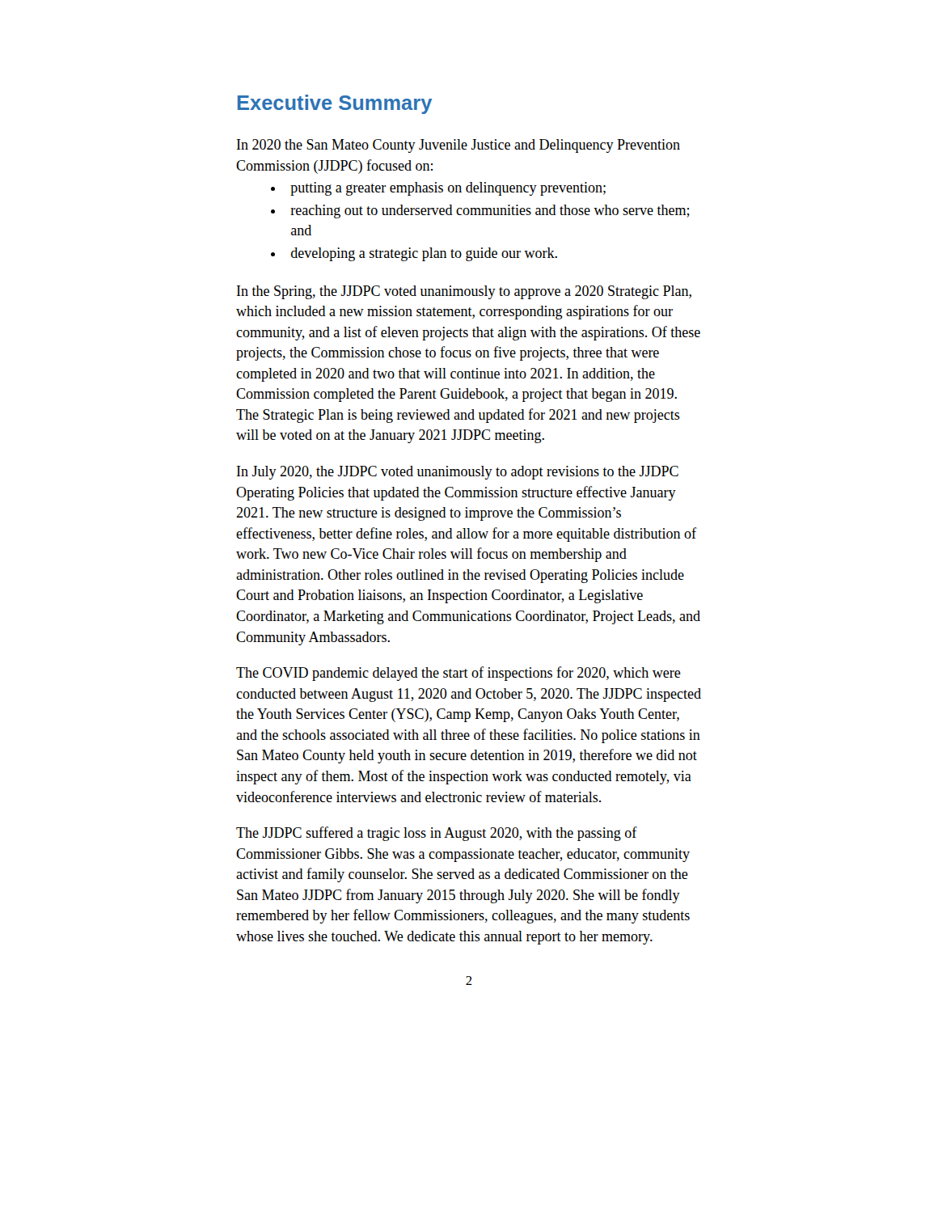Executive Summary
In 2020 the San Mateo County Juvenile Justice and Delinquency Prevention Commission (JJDPC) focused on:
putting a greater emphasis on delinquency prevention;
reaching out to underserved communities and those who serve them; and
developing a strategic plan to guide our work.
In the Spring, the JJDPC voted unanimously to approve a 2020 Strategic Plan, which included a new mission statement, corresponding aspirations for our community, and a list of eleven projects that align with the aspirations. Of these projects, the Commission chose to focus on five projects, three that were completed in 2020 and two that will continue into 2021. In addition, the Commission completed the Parent Guidebook, a project that began in 2019. The Strategic Plan is being reviewed and updated for 2021 and new projects will be voted on at the January 2021 JJDPC meeting.
In July 2020, the JJDPC voted unanimously to adopt revisions to the JJDPC Operating Policies that updated the Commission structure effective January 2021. The new structure is designed to improve the Commission’s effectiveness, better define roles, and allow for a more equitable distribution of work. Two new Co-Vice Chair roles will focus on membership and administration. Other roles outlined in the revised Operating Policies include Court and Probation liaisons, an Inspection Coordinator, a Legislative Coordinator, a Marketing and Communications Coordinator, Project Leads, and Community Ambassadors.
The COVID pandemic delayed the start of inspections for 2020, which were conducted between August 11, 2020 and October 5, 2020. The JJDPC inspected the Youth Services Center (YSC), Camp Kemp, Canyon Oaks Youth Center, and the schools associated with all three of these facilities. No police stations in San Mateo County held youth in secure detention in 2019, therefore we did not inspect any of them. Most of the inspection work was conducted remotely, via videoconference interviews and electronic review of materials.
The JJDPC suffered a tragic loss in August 2020, with the passing of Commissioner Gibbs. She was a compassionate teacher, educator, community activist and family counselor. She served as a dedicated Commissioner on the San Mateo JJDPC from January 2015 through July 2020. She will be fondly remembered by her fellow Commissioners, colleagues, and the many students whose lives she touched. We dedicate this annual report to her memory.
2